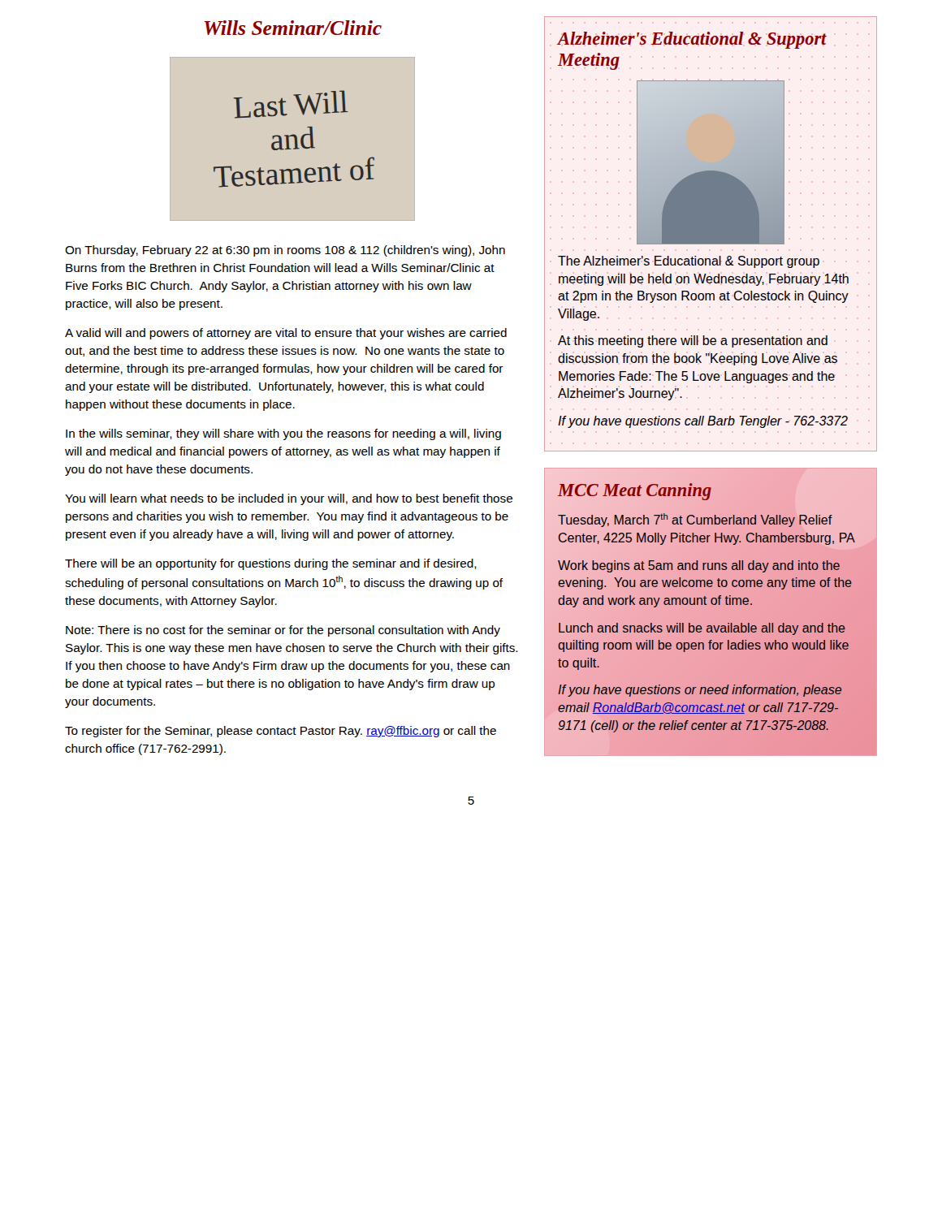Wills Seminar/Clinic
Last Will
and
Testament of
On Thursday, February 22 at 6:30 pm in rooms 108 & 112 (children's wing), John Burns from the Brethren in Christ Foundation will lead a Wills Seminar/Clinic at Five Forks BIC Church. Andy Saylor, a Christian attorney with his own law practice, will also be present.
A valid will and powers of attorney are vital to ensure that your wishes are carried out, and the best time to address these issues is now. No one wants the state to determine, through its pre-arranged formulas, how your children will be cared for and your estate will be distributed. Unfortunately, however, this is what could happen without these documents in place.
In the wills seminar, they will share with you the reasons for needing a will, living will and medical and financial powers of attorney, as well as what may happen if you do not have these documents.
You will learn what needs to be included in your will, and how to best benefit those persons and charities you wish to remember. You may find it advantageous to be present even if you already have a will, living will and power of attorney.
There will be an opportunity for questions during the seminar and if desired, scheduling of personal consultations on March 10th, to discuss the drawing up of these documents, with Attorney Saylor.
Note: There is no cost for the seminar or for the personal consultation with Andy Saylor. This is one way these men have chosen to serve the Church with their gifts. If you then choose to have Andy's Firm draw up the documents for you, these can be done at typical rates – but there is no obligation to have Andy's firm draw up your documents.
To register for the Seminar, please contact Pastor Ray. ray@ffbic.org or call the church office (717-762-2991).
Alzheimer's Educational & Support Meeting
The Alzheimer's Educational & Support group meeting will be held on Wednesday, February 14th at 2pm in the Bryson Room at Colestock in Quincy Village.
At this meeting there will be a presentation and discussion from the book "Keeping Love Alive as Memories Fade: The 5 Love Languages and the Alzheimer's Journey".
If you have questions call Barb Tengler - 762-3372
MCC Meat Canning
Tuesday, March 7th at Cumberland Valley Relief Center, 4225 Molly Pitcher Hwy. Chambersburg, PA
Work begins at 5am and runs all day and into the evening. You are welcome to come any time of the day and work any amount of time.
Lunch and snacks will be available all day and the quilting room will be open for ladies who would like to quilt.
If you have questions or need information, please email RonaldBarb@comcast.net or call 717-729-9171 (cell) or the relief center at 717-375-2088.
5